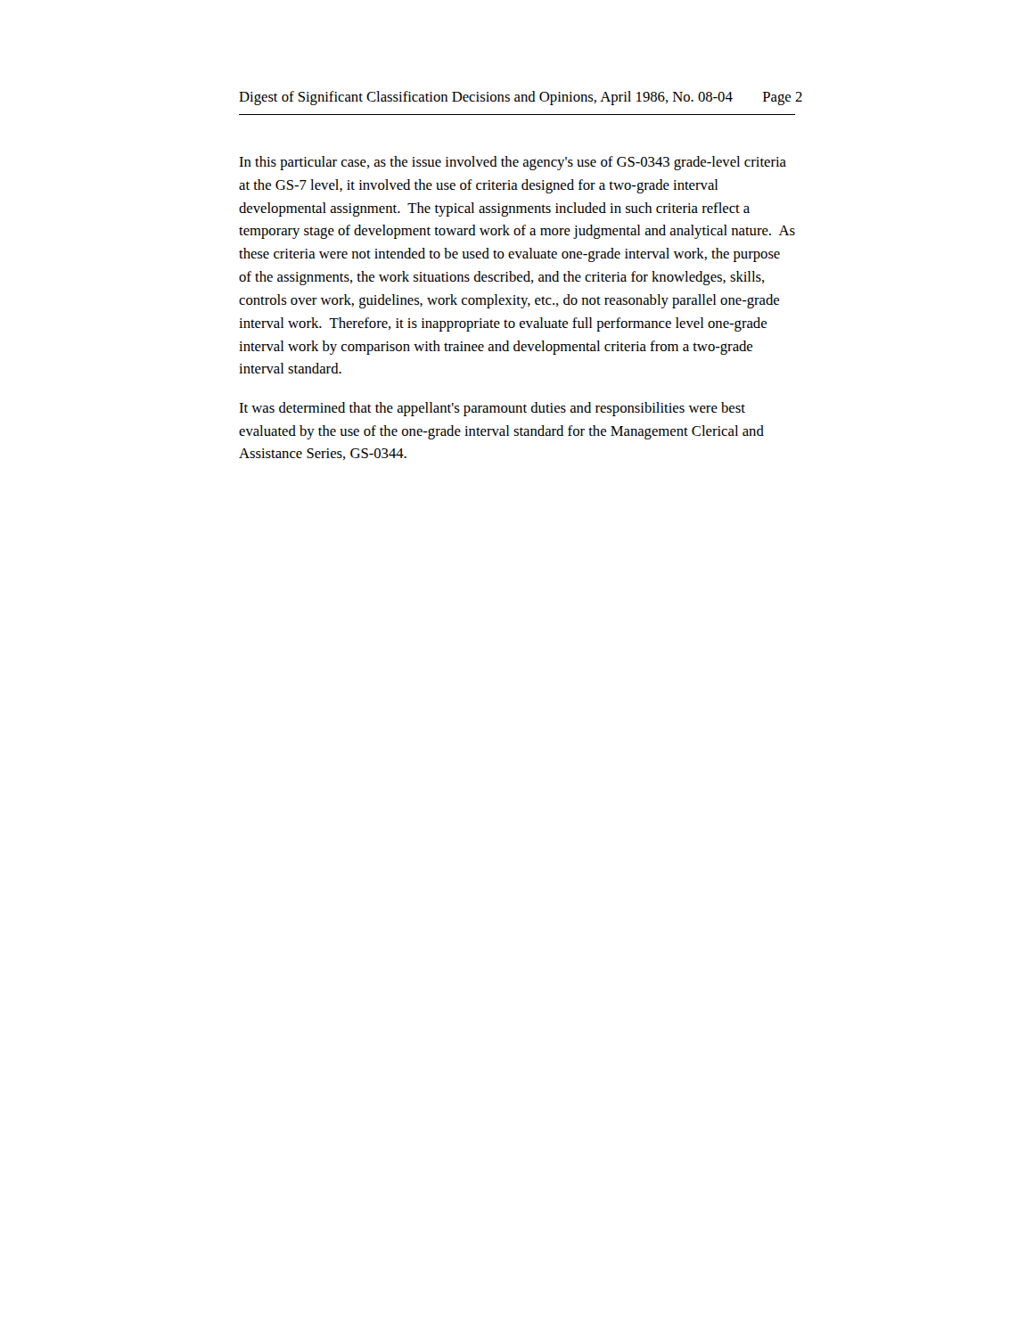Digest of Significant Classification Decisions and Opinions, April 1986, No. 08-04 Page 2
In this particular case, as the issue involved the agency's use of GS-0343 grade-level criteria at the GS-7 level, it involved the use of criteria designed for a two-grade interval developmental assignment. The typical assignments included in such criteria reflect a temporary stage of development toward work of a more judgmental and analytical nature. As these criteria were not intended to be used to evaluate one-grade interval work, the purpose of the assignments, the work situations described, and the criteria for knowledges, skills, controls over work, guidelines, work complexity, etc., do not reasonably parallel one-grade interval work. Therefore, it is inappropriate to evaluate full performance level one-grade interval work by comparison with trainee and developmental criteria from a two-grade interval standard.
It was determined that the appellant's paramount duties and responsibilities were best evaluated by the use of the one-grade interval standard for the Management Clerical and Assistance Series, GS-0344.